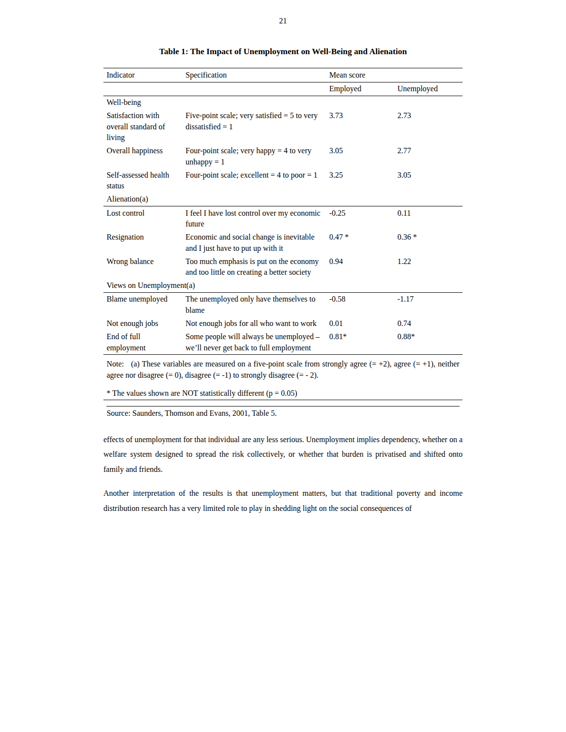21
Table 1: The Impact of Unemployment on Well-Being and Alienation
| Indicator | Specification | Mean score |
| --- | --- | --- |
| | | Employed | Unemployed |
| Well-being |
| Satisfaction with overall standard of living | Five-point scale; very satisfied = 5 to very dissatisfied = 1 | 3.73 | 2.73 |
| Overall happiness | Four-point scale; very happy = 4 to very unhappy = 1 | 3.05 | 2.77 |
| Self-assessed health status | Four-point scale; excellent = 4 to poor = 1 | 3.25 | 3.05 |
| Alienation(a) |
| Lost control | I feel I have lost control over my economic future | -0.25 | 0.11 |
| Resignation | Economic and social change is inevitable and I just have to put up with it | 0.47 * | 0.36 * |
| Wrong balance | Too much emphasis is put on the economy and too little on creating a better society | 0.94 | 1.22 |
| Views on Unemployment(a) |
| Blame unemployed | The unemployed only have themselves to blame | -0.58 | -1.17 |
| Not enough jobs | Not enough jobs for all who want to work | 0.01 | 0.74 |
| End of full employment | Some people will always be unemployed – we’ll never get back to full employment | 0.81* | 0.88* |
| Note: (a) These variables are measured on a five-point scale from strongly agree (= +2), agree (= +1), neither agree nor disagree (= 0), disagree (= -1) to strongly disagree (= - 2). * The values shown are NOT statistically different (p = 0.05) |
| Source: Saunders, Thomson and Evans, 2001, Table 5. |
effects of unemployment for that individual are any less serious. Unemployment implies dependency, whether on a welfare system designed to spread the risk collectively, or whether that burden is privatised and shifted onto family and friends.
Another interpretation of the results is that unemployment matters, but that traditional poverty and income distribution research has a very limited role to play in shedding light on the social consequences of